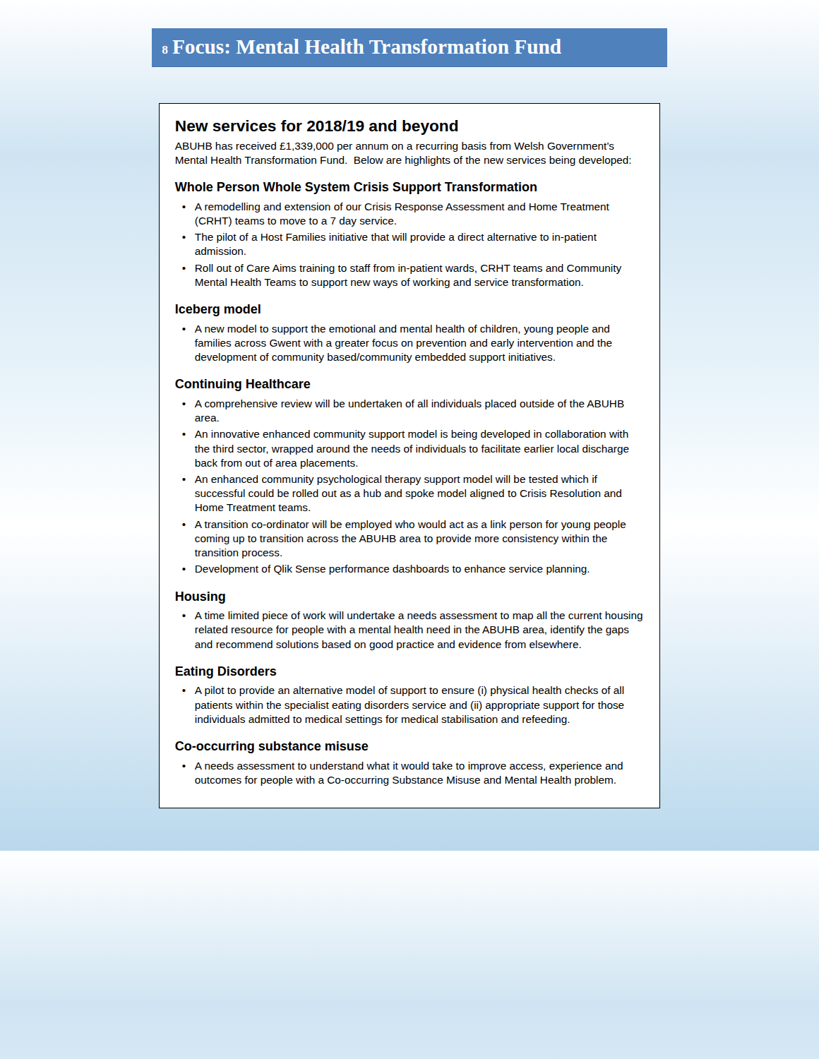8 Focus: Mental Health Transformation Fund
New services for 2018/19 and beyond
ABUHB has received £1,339,000 per annum on a recurring basis from Welsh Government’s Mental Health Transformation Fund. Below are highlights of the new services being developed:
Whole Person Whole System Crisis Support Transformation
A remodelling and extension of our Crisis Response Assessment and Home Treatment (CRHT) teams to move to a 7 day service.
The pilot of a Host Families initiative that will provide a direct alternative to in-patient admission.
Roll out of Care Aims training to staff from in-patient wards, CRHT teams and Community Mental Health Teams to support new ways of working and service transformation.
Iceberg model
A new model to support the emotional and mental health of children, young people and families across Gwent with a greater focus on prevention and early intervention and the development of community based/community embedded support initiatives.
Continuing Healthcare
A comprehensive review will be undertaken of all individuals placed outside of the ABUHB area.
An innovative enhanced community support model is being developed in collaboration with the third sector, wrapped around the needs of individuals to facilitate earlier local discharge back from out of area placements.
An enhanced community psychological therapy support model will be tested which if successful could be rolled out as a hub and spoke model aligned to Crisis Resolution and Home Treatment teams.
A transition co-ordinator will be employed who would act as a link person for young people coming up to transition across the ABUHB area to provide more consistency within the transition process.
Development of Qlik Sense performance dashboards to enhance service planning.
Housing
A time limited piece of work will undertake a needs assessment to map all the current housing related resource for people with a mental health need in the ABUHB area, identify the gaps and recommend solutions based on good practice and evidence from elsewhere.
Eating Disorders
A pilot to provide an alternative model of support to ensure (i) physical health checks of all patients within the specialist eating disorders service and (ii) appropriate support for those individuals admitted to medical settings for medical stabilisation and refeeding.
Co-occurring substance misuse
A needs assessment to understand what it would take to improve access, experience and outcomes for people with a Co-occurring Substance Misuse and Mental Health problem.